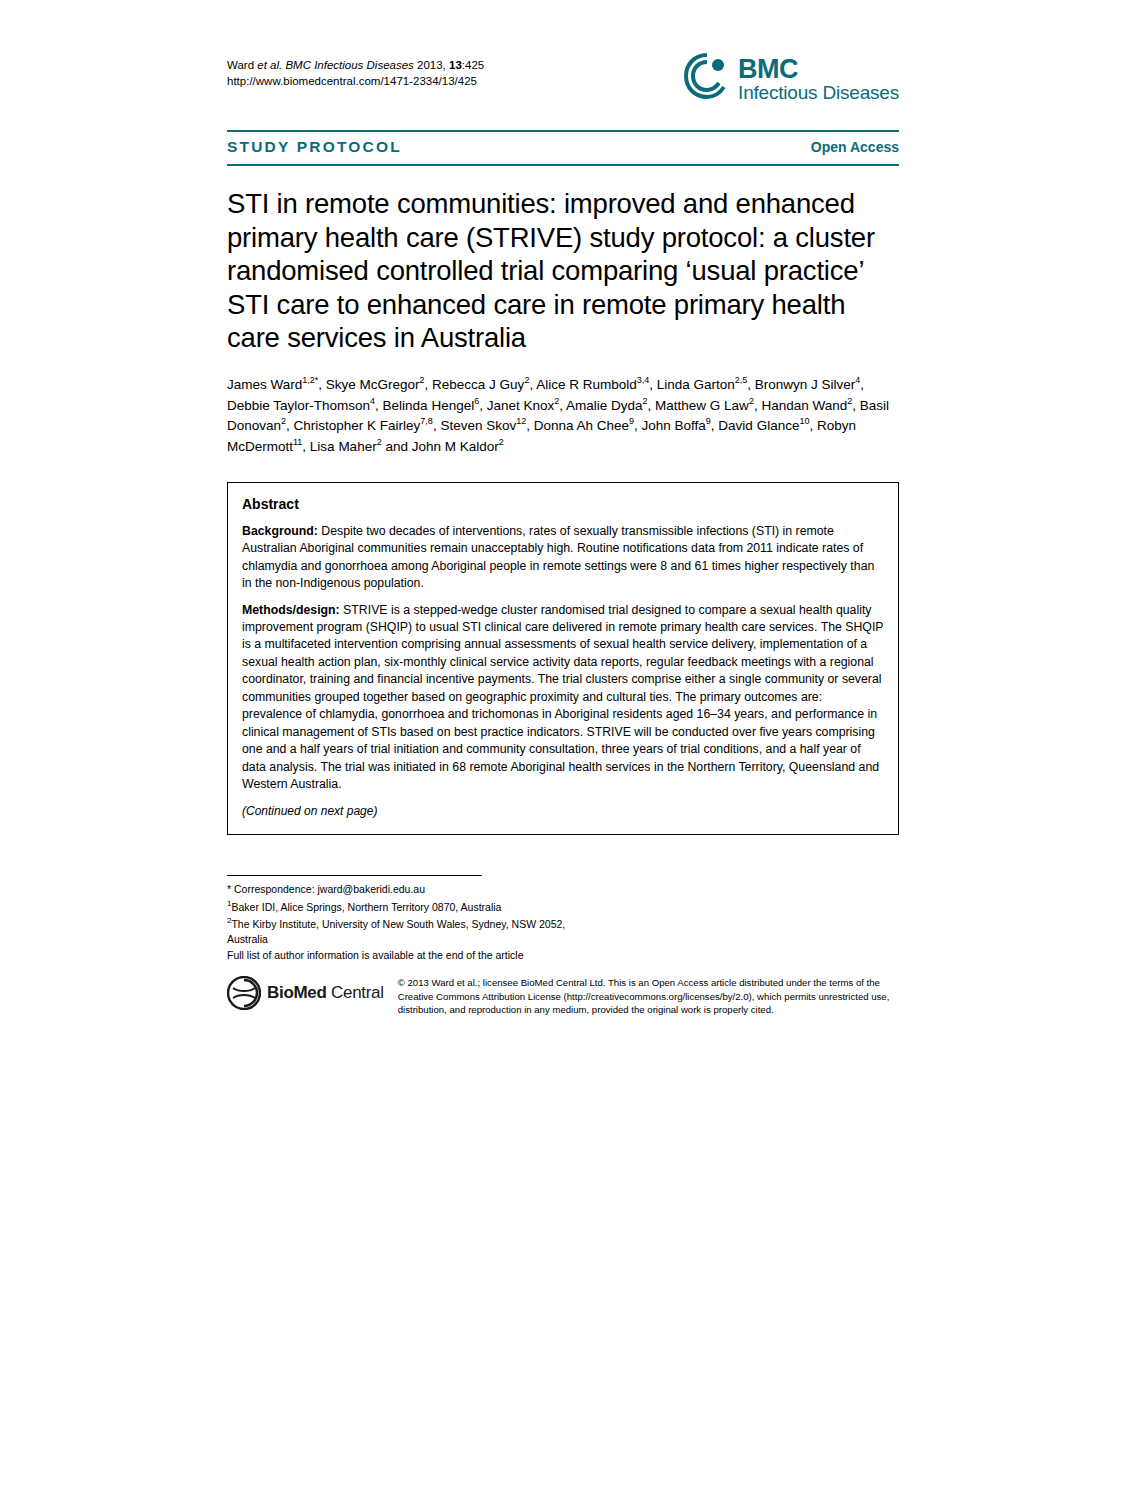Ward et al. BMC Infectious Diseases 2013, 13:425
http://www.biomedcentral.com/1471-2334/13/425
BMC
Infectious Diseases
STUDY PROTOCOL
Open Access
STI in remote communities: improved and enhanced primary health care (STRIVE) study protocol: a cluster randomised controlled trial comparing ‘usual practice’ STI care to enhanced care in remote primary health care services in Australia
James Ward1,2*, Skye McGregor2, Rebecca J Guy2, Alice R Rumbold3,4, Linda Garton2,5, Bronwyn J Silver4, Debbie Taylor-Thomson4, Belinda Hengel6, Janet Knox2, Amalie Dyda2, Matthew G Law2, Handan Wand2, Basil Donovan2, Christopher K Fairley7,8, Steven Skov12, Donna Ah Chee9, John Boffa9, David Glance10, Robyn McDermott11, Lisa Maher2 and John M Kaldor2
Abstract
Background: Despite two decades of interventions, rates of sexually transmissible infections (STI) in remote Australian Aboriginal communities remain unacceptably high. Routine notifications data from 2011 indicate rates of chlamydia and gonorrhoea among Aboriginal people in remote settings were 8 and 61 times higher respectively than in the non-Indigenous population.
Methods/design: STRIVE is a stepped-wedge cluster randomised trial designed to compare a sexual health quality improvement program (SHQIP) to usual STI clinical care delivered in remote primary health care services. The SHQIP is a multifaceted intervention comprising annual assessments of sexual health service delivery, implementation of a sexual health action plan, six-monthly clinical service activity data reports, regular feedback meetings with a regional coordinator, training and financial incentive payments. The trial clusters comprise either a single community or several communities grouped together based on geographic proximity and cultural ties. The primary outcomes are: prevalence of chlamydia, gonorrhoea and trichomonas in Aboriginal residents aged 16–34 years, and performance in clinical management of STIs based on best practice indicators. STRIVE will be conducted over five years comprising one and a half years of trial initiation and community consultation, three years of trial conditions, and a half year of data analysis. The trial was initiated in 68 remote Aboriginal health services in the Northern Territory, Queensland and Western Australia.
(Continued on next page)
* Correspondence: jward@bakeridi.edu.au
1Baker IDI, Alice Springs, Northern Territory 0870, Australia
2The Kirby Institute, University of New South Wales, Sydney, NSW 2052,
Australia
Full list of author information is available at the end of the article
BioMed Central
© 2013 Ward et al.; licensee BioMed Central Ltd. This is an Open Access article distributed under the terms of the Creative Commons Attribution License (http://creativecommons.org/licenses/by/2.0), which permits unrestricted use, distribution, and reproduction in any medium, provided the original work is properly cited.